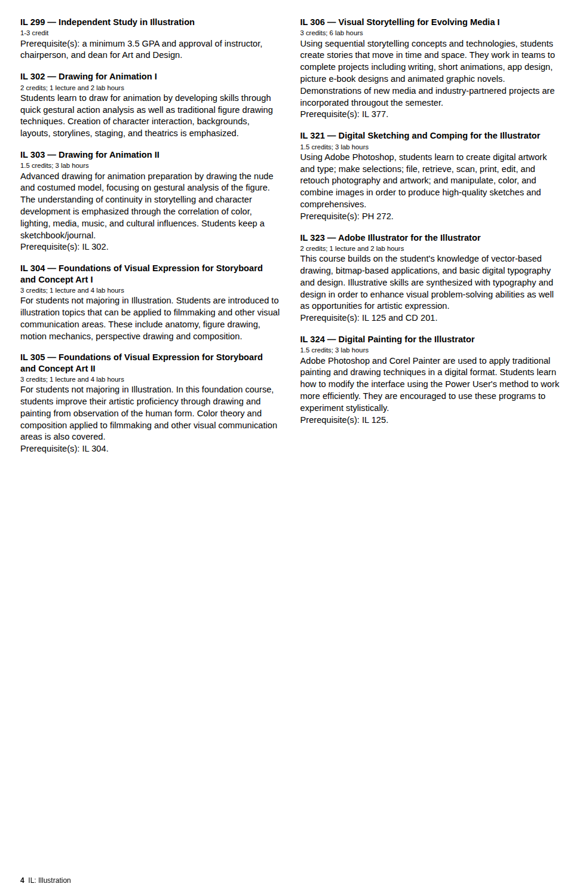IL 299 — Independent Study in Illustration
1-3 credit
Prerequisite(s): a minimum 3.5 GPA and approval of instructor, chairperson, and dean for Art and Design.
IL 302 — Drawing for Animation I
2 credits; 1 lecture and 2 lab hours
Students learn to draw for animation by developing skills through quick gestural action analysis as well as traditional figure drawing techniques. Creation of character interaction, backgrounds, layouts, storylines, staging, and theatrics is emphasized.
IL 303 — Drawing for Animation II
1.5 credits; 3 lab hours
Advanced drawing for animation preparation by drawing the nude and costumed model, focusing on gestural analysis of the figure. The understanding of continuity in storytelling and character development is emphasized through the correlation of color, lighting, media, music, and cultural influences. Students keep a sketchbook/journal.
Prerequisite(s): IL 302.
IL 304 — Foundations of Visual Expression for Storyboard and Concept Art I
3 credits; 1 lecture and 4 lab hours
For students not majoring in Illustration. Students are introduced to illustration topics that can be applied to filmmaking and other visual communication areas. These include anatomy, figure drawing, motion mechanics, perspective drawing and composition.
IL 305 — Foundations of Visual Expression for Storyboard and Concept Art II
3 credits; 1 lecture and 4 lab hours
For students not majoring in Illustration. In this foundation course, students improve their artistic proficiency through drawing and painting from observation of the human form. Color theory and composition applied to filmmaking and other visual communication areas is also covered.
Prerequisite(s): IL 304.
IL 306 — Visual Storytelling for Evolving Media I
3 credits; 6 lab hours
Using sequential storytelling concepts and technologies, students create stories that move in time and space. They work in teams to complete projects including writing, short animations, app design, picture e-book designs and animated graphic novels. Demonstrations of new media and industry-partnered projects are incorporated througout the semester.
Prerequisite(s): IL 377.
IL 321 — Digital Sketching and Comping for the Illustrator
1.5 credits; 3 lab hours
Using Adobe Photoshop, students learn to create digital artwork and type; make selections; file, retrieve, scan, print, edit, and retouch photography and artwork; and manipulate, color, and combine images in order to produce high-quality sketches and comprehensives.
Prerequisite(s): PH 272.
IL 323 — Adobe Illustrator for the Illustrator
2 credits; 1 lecture and 2 lab hours
This course builds on the student's knowledge of vector-based drawing, bitmap-based applications, and basic digital typography and design. Illustrative skills are synthesized with typography and design in order to enhance visual problem-solving abilities as well as opportunities for artistic expression.
Prerequisite(s): IL 125 and CD 201.
IL 324 — Digital Painting for the Illustrator
1.5 credits; 3 lab hours
Adobe Photoshop and Corel Painter are used to apply traditional painting and drawing techniques in a digital format. Students learn how to modify the interface using the Power User's method to work more efficiently. They are encouraged to use these programs to experiment stylistically.
Prerequisite(s): IL 125.
4 IL: Illustration